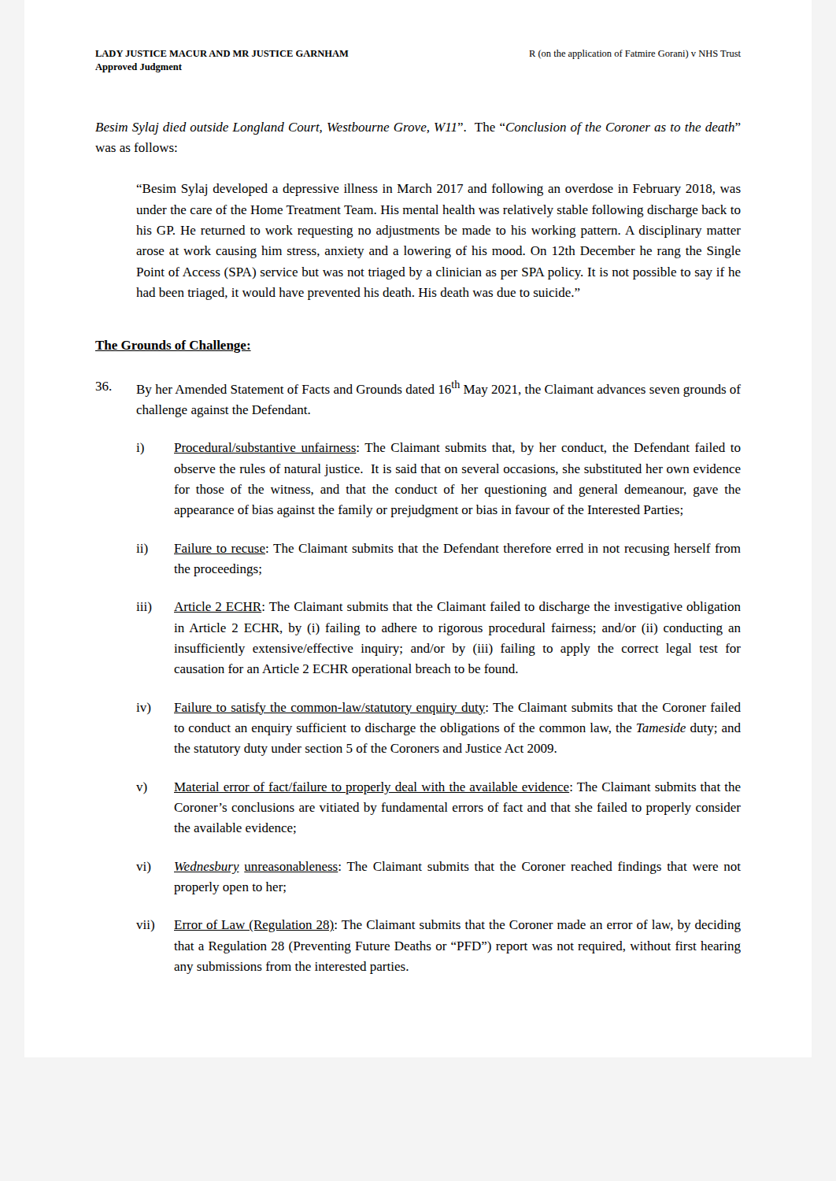LADY JUSTICE MACUR AND MR JUSTICE GARNHAM
Approved Judgment
R (on the application of Fatmire Gorani) v NHS Trust
Besim Sylaj died outside Longland Court, Westbourne Grove, W11”. The “Conclusion of the Coroner as to the death” was as follows:
“Besim Sylaj developed a depressive illness in March 2017 and following an overdose in February 2018, was under the care of the Home Treatment Team. His mental health was relatively stable following discharge back to his GP. He returned to work requesting no adjustments be made to his working pattern. A disciplinary matter arose at work causing him stress, anxiety and a lowering of his mood. On 12th December he rang the Single Point of Access (SPA) service but was not triaged by a clinician as per SPA policy. It is not possible to say if he had been triaged, it would have prevented his death. His death was due to suicide.”
The Grounds of Challenge:
36. By her Amended Statement of Facts and Grounds dated 16th May 2021, the Claimant advances seven grounds of challenge against the Defendant.
i) Procedural/substantive unfairness: The Claimant submits that, by her conduct, the Defendant failed to observe the rules of natural justice. It is said that on several occasions, she substituted her own evidence for those of the witness, and that the conduct of her questioning and general demeanour, gave the appearance of bias against the family or prejudgment or bias in favour of the Interested Parties;
ii) Failure to recuse: The Claimant submits that the Defendant therefore erred in not recusing herself from the proceedings;
iii) Article 2 ECHR: The Claimant submits that the Claimant failed to discharge the investigative obligation in Article 2 ECHR, by (i) failing to adhere to rigorous procedural fairness; and/or (ii) conducting an insufficiently extensive/effective inquiry; and/or by (iii) failing to apply the correct legal test for causation for an Article 2 ECHR operational breach to be found.
iv) Failure to satisfy the common-law/statutory enquiry duty: The Claimant submits that the Coroner failed to conduct an enquiry sufficient to discharge the obligations of the common law, the Tameside duty; and the statutory duty under section 5 of the Coroners and Justice Act 2009.
v) Material error of fact/failure to properly deal with the available evidence: The Claimant submits that the Coroner’s conclusions are vitiated by fundamental errors of fact and that she failed to properly consider the available evidence;
vi) Wednesbury unreasonableness: The Claimant submits that the Coroner reached findings that were not properly open to her;
vii) Error of Law (Regulation 28): The Claimant submits that the Coroner made an error of law, by deciding that a Regulation 28 (Preventing Future Deaths or “PFD”) report was not required, without first hearing any submissions from the interested parties.